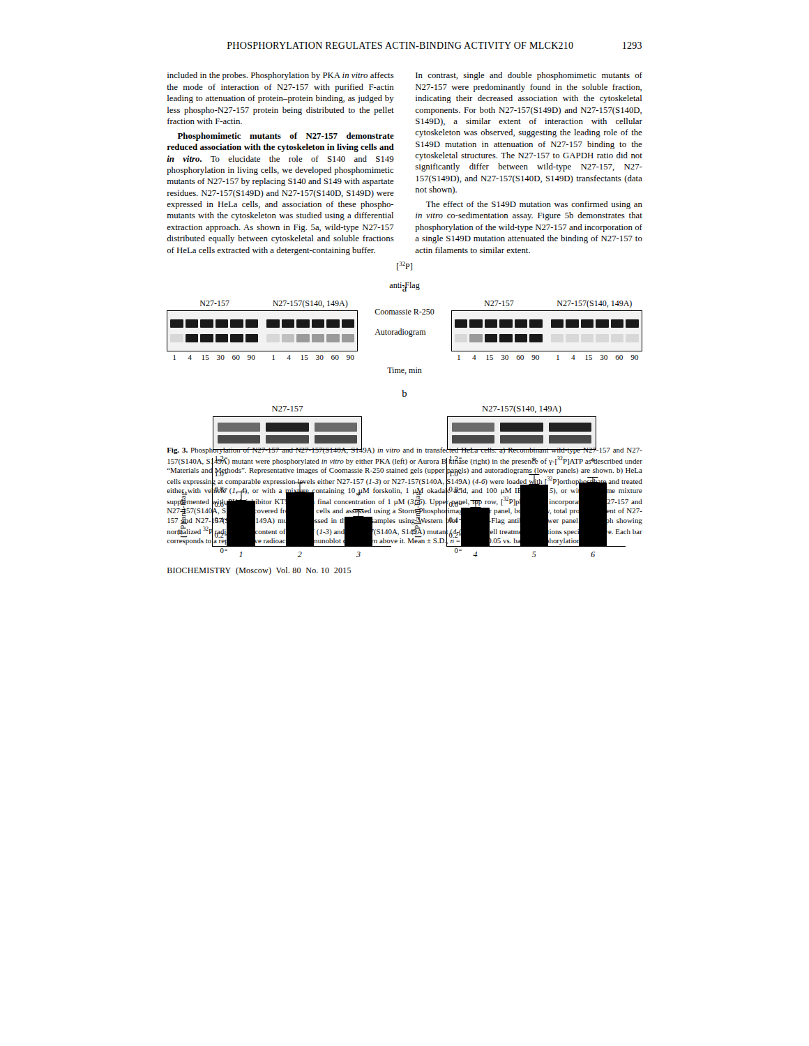Phosphorylation Regulates Actin-Binding Activity of MLCK210 1293
included in the probes. Phosphorylation by PKA in vitro affects the mode of interaction of N27-157 with purified F-actin leading to attenuation of protein–protein binding, as judged by less phospho-N27-157 protein being distributed to the pellet fraction with F-actin.
Phosphomimetic mutants of N27-157 demonstrate reduced association with the cytoskeleton in living cells and in vitro. To elucidate the role of S140 and S149 phosphorylation in living cells, we developed phosphomimetic mutants of N27-157 by replacing S140 and S149 with aspartate residues. N27-157(S149D) and N27-157(S140D, S149D) were expressed in HeLa cells, and association of these phospho-mutants with the cytoskeleton was studied using a differential extraction approach. As shown in Fig. 5a, wild-type N27-157 distributed equally between cytoskeletal and soluble fractions of HeLa cells extracted with a detergent-containing buffer.
In contrast, single and double phosphomimetic mutants of N27-157 were predominantly found in the soluble fraction, indicating their decreased association with the cytoskeletal components. For both N27-157(S149D) and N27-157(S140D, S149D), a similar extent of interaction with cellular cytoskeleton was observed, suggesting the leading role of the S149D mutation in attenuation of N27-157 binding to the cytoskeletal structures. The N27-157 to GAPDH ratio did not significantly differ between wild-type N27-157, N27-157(S149D), and N27-157(S140D, S149D) transfectants (data not shown).
The effect of the S149D mutation was confirmed using an in vitro co-sedimentation assay. Figure 5b demonstrates that phosphorylation of the wild-type N27-157 and incorporation of a single S149D mutation attenuated the binding of N27-157 to actin filaments to similar extent.
a
N27-157 N27-157(S140, 149A)
1415306090 1415306090
Coomassie R-250
Autoradiogram
N27-157 N27-157(S140, 149A)
1415306090 1415306090
Time, min
b
N27-157
[32P]/anti-Flag
1.2
1.0
0.8
0.6
0.4
0.2
0
*
123
N27-157(S140, 149A)
[32P]/anti-Flag
1.2
1.0
0.8
0.6
0.4
0.2
0
*
*
456
[32P]
anti-Flag
Fig. 3. Phosphorylation of N27-157 and N27-157(S140A, S149A) in vitro and in transfected HeLa cells. a) Recombinant wild-type N27-157 and N27-157(S140A, S149A) mutant were phosphorylated in vitro by either PKA (left) or Aurora B kinase (right) in the presence of γ-[32P]ATP as described under “Materials and Methods”. Representative images of Coomassie R-250 stained gels (upper panels) and autoradiograms (lower panels) are shown. b) HeLa cells expressing at comparable expression levels either N27-157 (1-3) or N27-157(S140A, S149A) (4-6) were loaded with [32P]orthophosphate and treated either with vehicle (1, 4), or with a mixture containing 10 µM forskolin, 1 µM okadaic acid, and 100 µM IBMX (2, 5), or with the same mixture supplemented with PKA inhibitor KT5720 to a final concentration of 1 µM (3, 6). Upper panel, top row, [32P]phosphate incorporation in N27-157 and N27-157(S140A, S149A) recovered from HeLa cells and assessed using a Storm Phosphorimager. Upper panel, bottom row, total protein content of N27-157 and N27-157(S140A, S149A) mutant assessed in the same samples using Western blot with anti-Flag antibody. Lower panel, bar graph showing normalized 32P radioactivity content of N27-157 (1-3) and N27-157(S140A, S149A) mutant (4-6) under cell treatment conditions specified above. Each bar corresponds to a representative radioactivity/immunoblot data shown above it. Mean ± S.D., n = 3; * p < 0.05 vs. basal phosphorylation level.
BIOCHEMISTRY (Moscow) Vol. 80 No. 10 2015